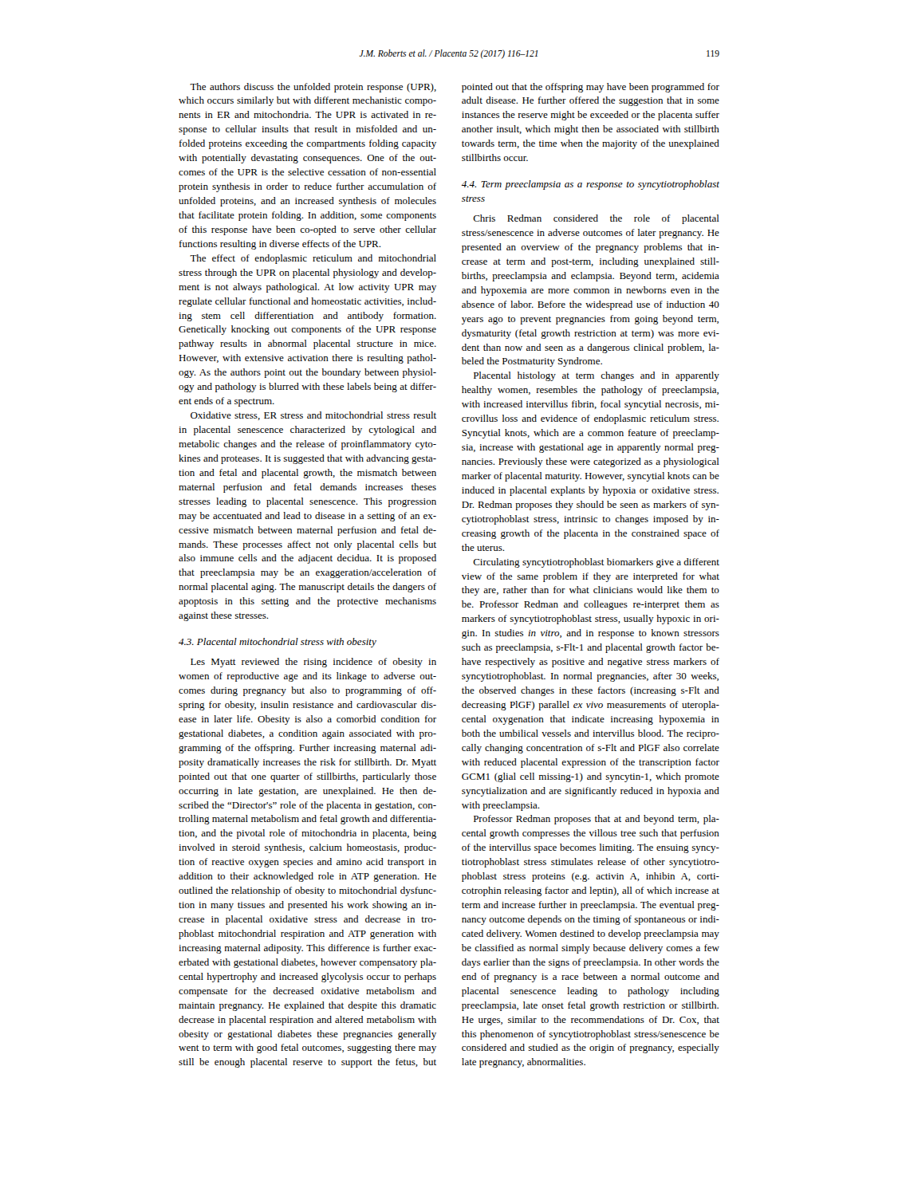J.M. Roberts et al. / Placenta 52 (2017) 116–121 119
The authors discuss the unfolded protein response (UPR), which occurs similarly but with different mechanistic components in ER and mitochondria. The UPR is activated in response to cellular insults that result in misfolded and unfolded proteins exceeding the compartments folding capacity with potentially devastating consequences. One of the outcomes of the UPR is the selective cessation of non-essential protein synthesis in order to reduce further accumulation of unfolded proteins, and an increased synthesis of molecules that facilitate protein folding. In addition, some components of this response have been co-opted to serve other cellular functions resulting in diverse effects of the UPR.
The effect of endoplasmic reticulum and mitochondrial stress through the UPR on placental physiology and development is not always pathological. At low activity UPR may regulate cellular functional and homeostatic activities, including stem cell differentiation and antibody formation. Genetically knocking out components of the UPR response pathway results in abnormal placental structure in mice. However, with extensive activation there is resulting pathology. As the authors point out the boundary between physiology and pathology is blurred with these labels being at different ends of a spectrum.
Oxidative stress, ER stress and mitochondrial stress result in placental senescence characterized by cytological and metabolic changes and the release of proinflammatory cytokines and proteases. It is suggested that with advancing gestation and fetal and placental growth, the mismatch between maternal perfusion and fetal demands increases theses stresses leading to placental senescence. This progression may be accentuated and lead to disease in a setting of an excessive mismatch between maternal perfusion and fetal demands. These processes affect not only placental cells but also immune cells and the adjacent decidua. It is proposed that preeclampsia may be an exaggeration/acceleration of normal placental aging. The manuscript details the dangers of apoptosis in this setting and the protective mechanisms against these stresses.
4.3. Placental mitochondrial stress with obesity
Les Myatt reviewed the rising incidence of obesity in women of reproductive age and its linkage to adverse outcomes during pregnancy but also to programming of offspring for obesity, insulin resistance and cardiovascular disease in later life. Obesity is also a comorbid condition for gestational diabetes, a condition again associated with programming of the offspring. Further increasing maternal adiposity dramatically increases the risk for stillbirth. Dr. Myatt pointed out that one quarter of stillbirths, particularly those occurring in late gestation, are unexplained. He then described the “Director's” role of the placenta in gestation, controlling maternal metabolism and fetal growth and differentiation, and the pivotal role of mitochondria in placenta, being involved in steroid synthesis, calcium homeostasis, production of reactive oxygen species and amino acid transport in addition to their acknowledged role in ATP generation. He outlined the relationship of obesity to mitochondrial dysfunction in many tissues and presented his work showing an increase in placental oxidative stress and decrease in trophoblast mitochondrial respiration and ATP generation with increasing maternal adiposity. This difference is further exacerbated with gestational diabetes, however compensatory placental hypertrophy and increased glycolysis occur to perhaps compensate for the decreased oxidative metabolism and maintain pregnancy. He explained that despite this dramatic decrease in placental respiration and altered metabolism with obesity or gestational diabetes these pregnancies generally went to term with good fetal outcomes, suggesting there may still be enough placental reserve to support the fetus, but pointed out that the offspring may have been programmed for adult disease. He further offered the suggestion that in some instances the reserve might be exceeded or the placenta suffer another insult, which might then be associated with stillbirth towards term, the time when the majority of the unexplained stillbirths occur.
4.4. Term preeclampsia as a response to syncytiotrophoblast stress
Chris Redman considered the role of placental stress/senescence in adverse outcomes of later pregnancy. He presented an overview of the pregnancy problems that increase at term and post-term, including unexplained stillbirths, preeclampsia and eclampsia. Beyond term, acidemia and hypoxemia are more common in newborns even in the absence of labor. Before the widespread use of induction 40 years ago to prevent pregnancies from going beyond term, dysmaturity (fetal growth restriction at term) was more evident than now and seen as a dangerous clinical problem, labeled the Postmaturity Syndrome.
Placental histology at term changes and in apparently healthy women, resembles the pathology of preeclampsia, with increased intervillus fibrin, focal syncytial necrosis, microvillus loss and evidence of endoplasmic reticulum stress. Syncytial knots, which are a common feature of preeclampsia, increase with gestational age in apparently normal pregnancies. Previously these were categorized as a physiological marker of placental maturity. However, syncytial knots can be induced in placental explants by hypoxia or oxidative stress. Dr. Redman proposes they should be seen as markers of syncytiotrophoblast stress, intrinsic to changes imposed by increasing growth of the placenta in the constrained space of the uterus.
Circulating syncytiotrophoblast biomarkers give a different view of the same problem if they are interpreted for what they are, rather than for what clinicians would like them to be. Professor Redman and colleagues re-interpret them as markers of syncytiotrophoblast stress, usually hypoxic in origin. In studies in vitro, and in response to known stressors such as preeclampsia, s-Flt-1 and placental growth factor behave respectively as positive and negative stress markers of syncytiotrophoblast. In normal pregnancies, after 30 weeks, the observed changes in these factors (increasing s-Flt and decreasing PlGF) parallel ex vivo measurements of uteroplacental oxygenation that indicate increasing hypoxemia in both the umbilical vessels and intervillus blood. The reciprocally changing concentration of s-Flt and PlGF also correlate with reduced placental expression of the transcription factor GCM1 (glial cell missing-1) and syncytin-1, which promote syncytialization and are significantly reduced in hypoxia and with preeclampsia.
Professor Redman proposes that at and beyond term, placental growth compresses the villous tree such that perfusion of the intervillus space becomes limiting. The ensuing syncytiotrophoblast stress stimulates release of other syncytiotrophoblast stress proteins (e.g. activin A, inhibin A, corticotrophin releasing factor and leptin), all of which increase at term and increase further in preeclampsia. The eventual pregnancy outcome depends on the timing of spontaneous or indicated delivery. Women destined to develop preeclampsia may be classified as normal simply because delivery comes a few days earlier than the signs of preeclampsia. In other words the end of pregnancy is a race between a normal outcome and placental senescence leading to pathology including preeclampsia, late onset fetal growth restriction or stillbirth. He urges, similar to the recommendations of Dr. Cox, that this phenomenon of syncytiotrophoblast stress/senescence be considered and studied as the origin of pregnancy, especially late pregnancy, abnormalities.